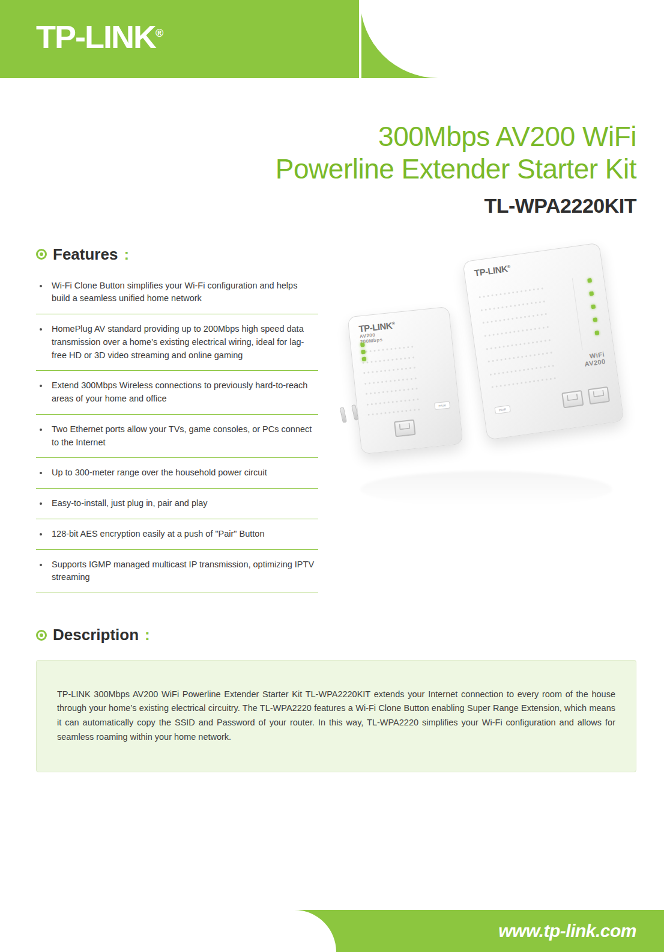TP-LINK®
300Mbps AV200 WiFi
Powerline Extender Starter Kit
TL-WPA2220KIT
Features:
Wi-Fi Clone Button simplifies your Wi-Fi configuration and helps build a seamless unified home network
HomePlug AV standard providing up to 200Mbps high speed data transmission over a home’s existing electrical wiring, ideal for lag-free HD or 3D video streaming and online gaming
Extend 300Mbps Wireless connections to previously hard-to-reach areas of your home and office
Two Ethernet ports allow your TVs, game consoles, or PCs connect to the Internet
Up to 300-meter range over the household power circuit
Easy-to-install, just plug in, pair and play
128-bit AES encryption easily at a push of "Pair" Button
Supports IGMP managed multicast IP transmission, optimizing IPTV streaming
TP-LINK®
WiFi
AV200
PAIR
TP-LINK®
AV200
200Mbps
PAIR
Description:
TP-LINK 300Mbps AV200 WiFi Powerline Extender Starter Kit TL-WPA2220KIT extends your Internet connection to every room of the house through your home’s existing electrical circuitry. The TL-WPA2220 features a Wi-Fi Clone Button enabling Super Range Extension, which means it can automatically copy the SSID and Password of your router. In this way, TL-WPA2220 simplifies your Wi-Fi configuration and allows for seamless roaming within your home network.
www.tp-link.com